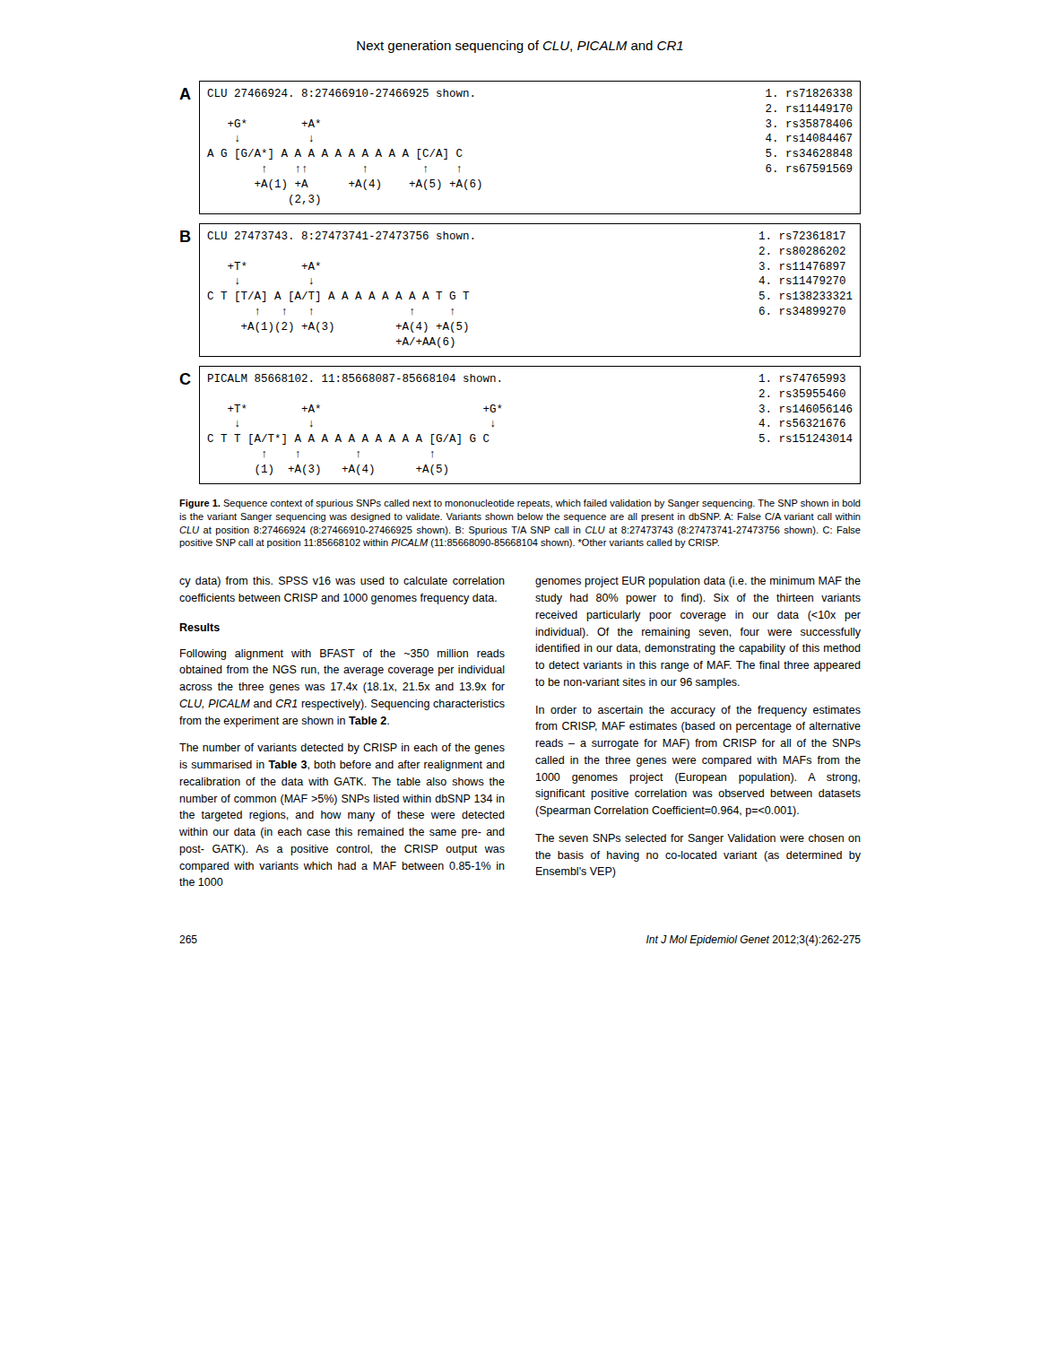Next generation sequencing of CLU, PICALM and CR1
A
CLU 27466924. 8:27466910-27466925 shown. +G* +A* ↓ ↓ A G [G/A*] A A A A A A A A A A [C/A] C ↑ ↑↑ ↑ ↑ ↑ +A(1) +A +A(4) +A(5) +A(6) (2,3)
1. rs71826338 2. rs11449170 3. rs35878406 4. rs14084467 5. rs34628848 6. rs67591569
B
CLU 27473743. 8:27473741-27473756 shown. +T* +A* ↓ ↓ C T [T/A] A [A/T] A A A A A A A A T G T ↑ ↑ ↑ ↑ ↑ +A(1)(2) +A(3) +A(4) +A(5) +A/+AA(6)
1. rs72361817 2. rs80286202 3. rs11476897 4. rs11479270 5. rs138233321 6. rs34899270
C
PICALM 85668102. 11:85668087-85668104 shown. +T* +A* +G* ↓ ↓ ↓ C T T [A/T*] A A A A A A A A A A [G/A] G C ↑ ↑ ↑ ↑ (1) +A(3) +A(4) +A(5)
1. rs74765993 2. rs35955460 3. rs146056146 4. rs56321676 5. rs151243014
Figure 1. Sequence context of spurious SNPs called next to mononucleotide repeats, which failed validation by Sanger sequencing. The SNP shown in bold is the variant Sanger sequencing was designed to validate. Variants shown below the sequence are all present in dbSNP. A: False C/A variant call within CLU at position 8:27466924 (8:27466910-27466925 shown). B: Spurious T/A SNP call in CLU at 8:27473743 (8:27473741-27473756 shown). C: False positive SNP call at position 11:85668102 within PICALM (11:85668090-85668104 shown). *Other variants called by CRISP.
cy data) from this. SPSS v16 was used to calculate correlation coefficients between CRISP and 1000 genomes frequency data.
Results
Following alignment with BFAST of the ~350 million reads obtained from the NGS run, the average coverage per individual across the three genes was 17.4x (18.1x, 21.5x and 13.9x for CLU, PICALM and CR1 respectively). Sequencing characteristics from the experiment are shown in Table 2.
The number of variants detected by CRISP in each of the genes is summarised in Table 3, both before and after realignment and recalibration of the data with GATK. The table also shows the number of common (MAF >5%) SNPs listed within dbSNP 134 in the targeted regions, and how many of these were detected within our data (in each case this remained the same pre- and post- GATK). As a positive control, the CRISP output was compared with variants which had a MAF between 0.85-1% in the 1000
genomes project EUR population data (i.e. the minimum MAF the study had 80% power to find). Six of the thirteen variants received particularly poor coverage in our data (<10x per individual). Of the remaining seven, four were successfully identified in our data, demonstrating the capability of this method to detect variants in this range of MAF. The final three appeared to be non-variant sites in our 96 samples.
In order to ascertain the accuracy of the frequency estimates from CRISP, MAF estimates (based on percentage of alternative reads – a surrogate for MAF) from CRISP for all of the SNPs called in the three genes were compared with MAFs from the 1000 genomes project (European population). A strong, significant positive correlation was observed between datasets (Spearman Correlation Coefficient=0.964, p=<0.001).
The seven SNPs selected for Sanger Validation were chosen on the basis of having no co-located variant (as determined by Ensembl's VEP)
265
Int J Mol Epidemiol Genet 2012;3(4):262-275